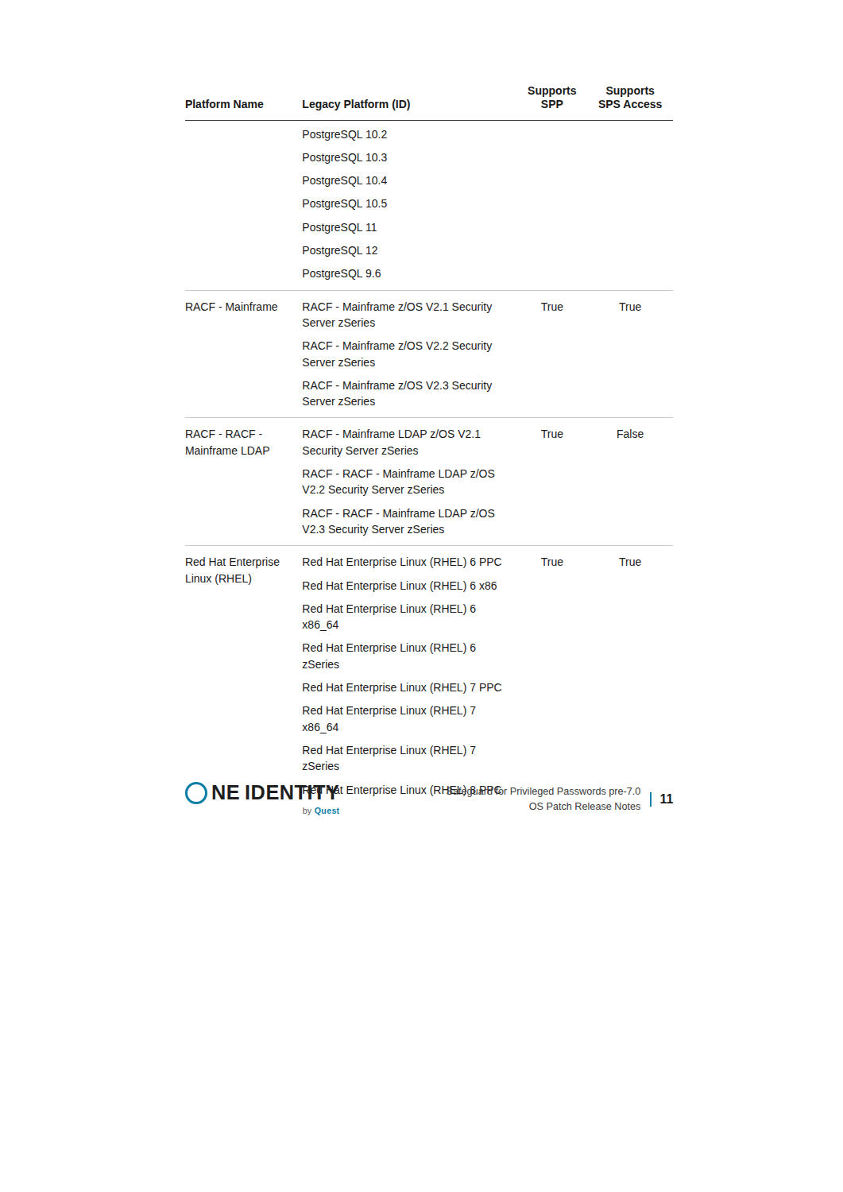| Platform Name | Legacy Platform (ID) | Supports SPP | Supports SPS Access |
| --- | --- | --- | --- |
| | PostgreSQL 10.2 PostgreSQL 10.3 PostgreSQL 10.4 PostgreSQL 10.5 PostgreSQL 11 PostgreSQL 12 PostgreSQL 9.6 | | |
| RACF - Mainframe | RACF - Mainframe z/OS V2.1 Security Server zSeries RACF - Mainframe z/OS V2.2 Security Server zSeries RACF - Mainframe z/OS V2.3 Security Server zSeries | True | True |
| RACF - RACF - Mainframe LDAP | RACF - Mainframe LDAP z/OS V2.1 Security Server zSeries RACF - RACF - Mainframe LDAP z/OS V2.2 Security Server zSeries RACF - RACF - Mainframe LDAP z/OS V2.3 Security Server zSeries | True | False |
| Red Hat Enterprise Linux (RHEL) | Red Hat Enterprise Linux (RHEL) 6 PPC Red Hat Enterprise Linux (RHEL) 6 x86 Red Hat Enterprise Linux (RHEL) 6 x86_64 Red Hat Enterprise Linux (RHEL) 6 zSeries Red Hat Enterprise Linux (RHEL) 7 PPC Red Hat Enterprise Linux (RHEL) 7 x86_64 Red Hat Enterprise Linux (RHEL) 7 zSeries Red Hat Enterprise Linux (RHEL) 8 PPC | True | True |
NE IDENTITY
by Quest
Safeguard for Privileged Passwords pre-7.0
OS Patch Release Notes
11